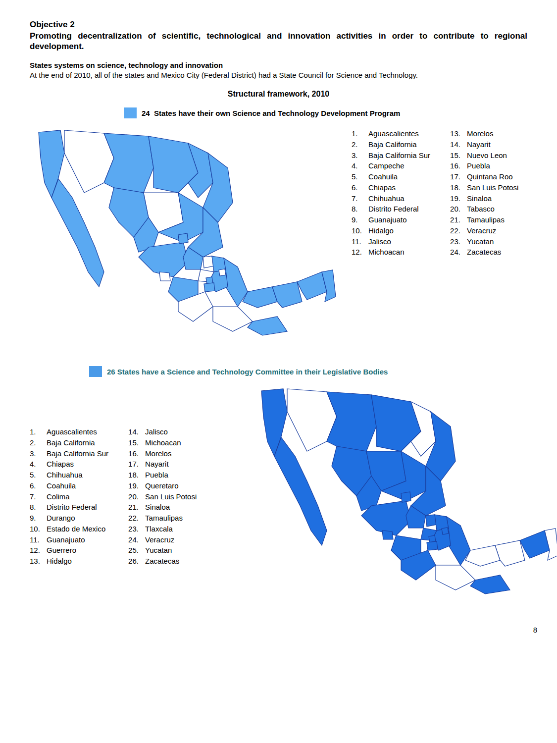Objective 2
Promoting decentralization of scientific, technological and innovation activities in order to contribute to regional development.
States systems on science, technology and innovation
At the end of 2010, all of the states and Mexico City (Federal District) had a State Council for Science and Technology.
Structural framework, 2010
24 States have their own Science and Technology Development Program
1. Aguascalientes
2. Baja California
3. Baja California Sur
4. Campeche
5. Coahuila
6. Chiapas
7. Chihuahua
8. Distrito Federal
9. Guanajuato
10. Hidalgo
11. Jalisco
12. Michoacan
13. Morelos
14. Nayarit
15. Nuevo Leon
16. Puebla
17. Quintana Roo
18. San Luis Potosi
19. Sinaloa
20. Tabasco
21. Tamaulipas
22. Veracruz
23. Yucatan
24. Zacatecas
26 States have a Science and Technology Committee in their Legislative Bodies
1. Aguascalientes
2. Baja California
3. Baja California Sur
4. Chiapas
5. Chihuahua
6. Coahuila
7. Colima
8. Distrito Federal
9. Durango
10. Estado de Mexico
11. Guanajuato
12. Guerrero
13. Hidalgo
14. Jalisco
15. Michoacan
16. Morelos
17. Nayarit
18. Puebla
19. Queretaro
20. San Luis Potosi
21. Sinaloa
22. Tamaulipas
23. Tlaxcala
24. Veracruz
25. Yucatan
26. Zacatecas
8